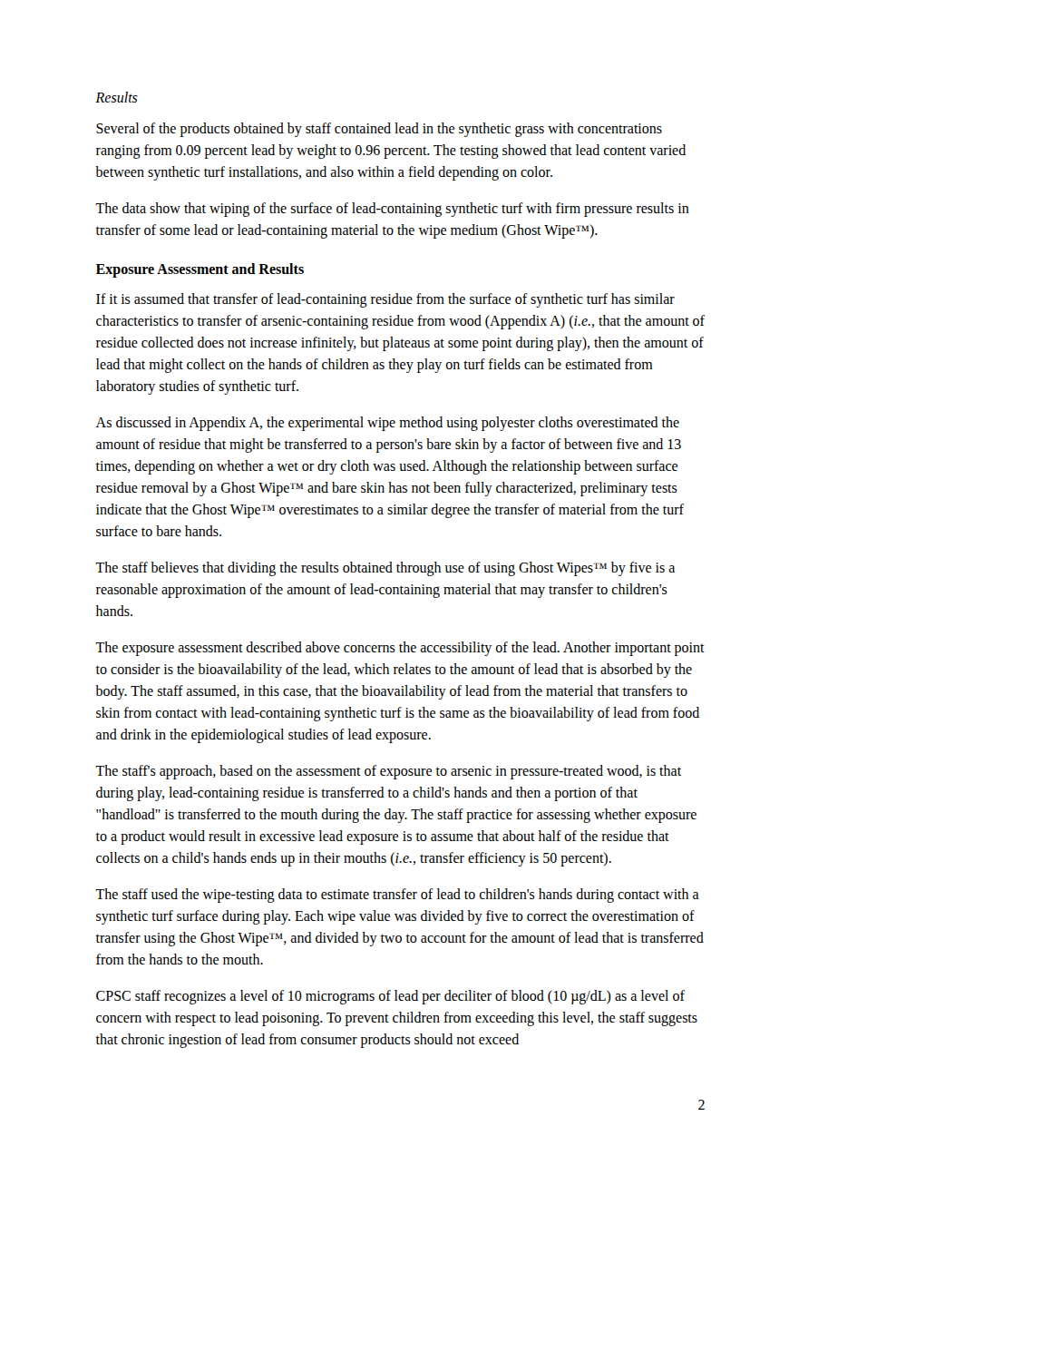Results
Several of the products obtained by staff contained lead in the synthetic grass with concentrations ranging from 0.09 percent lead by weight to 0.96 percent. The testing showed that lead content varied between synthetic turf installations, and also within a field depending on color.
The data show that wiping of the surface of lead-containing synthetic turf with firm pressure results in transfer of some lead or lead-containing material to the wipe medium (Ghost Wipe™).
Exposure Assessment and Results
If it is assumed that transfer of lead-containing residue from the surface of synthetic turf has similar characteristics to transfer of arsenic-containing residue from wood (Appendix A) (i.e., that the amount of residue collected does not increase infinitely, but plateaus at some point during play), then the amount of lead that might collect on the hands of children as they play on turf fields can be estimated from laboratory studies of synthetic turf.
As discussed in Appendix A, the experimental wipe method using polyester cloths overestimated the amount of residue that might be transferred to a person's bare skin by a factor of between five and 13 times, depending on whether a wet or dry cloth was used. Although the relationship between surface residue removal by a Ghost Wipe™ and bare skin has not been fully characterized, preliminary tests indicate that the Ghost Wipe™ overestimates to a similar degree the transfer of material from the turf surface to bare hands.
The staff believes that dividing the results obtained through use of using Ghost Wipes™ by five is a reasonable approximation of the amount of lead-containing material that may transfer to children's hands.
The exposure assessment described above concerns the accessibility of the lead. Another important point to consider is the bioavailability of the lead, which relates to the amount of lead that is absorbed by the body. The staff assumed, in this case, that the bioavailability of lead from the material that transfers to skin from contact with lead-containing synthetic turf is the same as the bioavailability of lead from food and drink in the epidemiological studies of lead exposure.
The staff's approach, based on the assessment of exposure to arsenic in pressure-treated wood, is that during play, lead-containing residue is transferred to a child's hands and then a portion of that "handload" is transferred to the mouth during the day. The staff practice for assessing whether exposure to a product would result in excessive lead exposure is to assume that about half of the residue that collects on a child's hands ends up in their mouths (i.e., transfer efficiency is 50 percent).
The staff used the wipe-testing data to estimate transfer of lead to children's hands during contact with a synthetic turf surface during play. Each wipe value was divided by five to correct the overestimation of transfer using the Ghost Wipe™, and divided by two to account for the amount of lead that is transferred from the hands to the mouth.
CPSC staff recognizes a level of 10 micrograms of lead per deciliter of blood (10 µg/dL) as a level of concern with respect to lead poisoning. To prevent children from exceeding this level, the staff suggests that chronic ingestion of lead from consumer products should not exceed
2